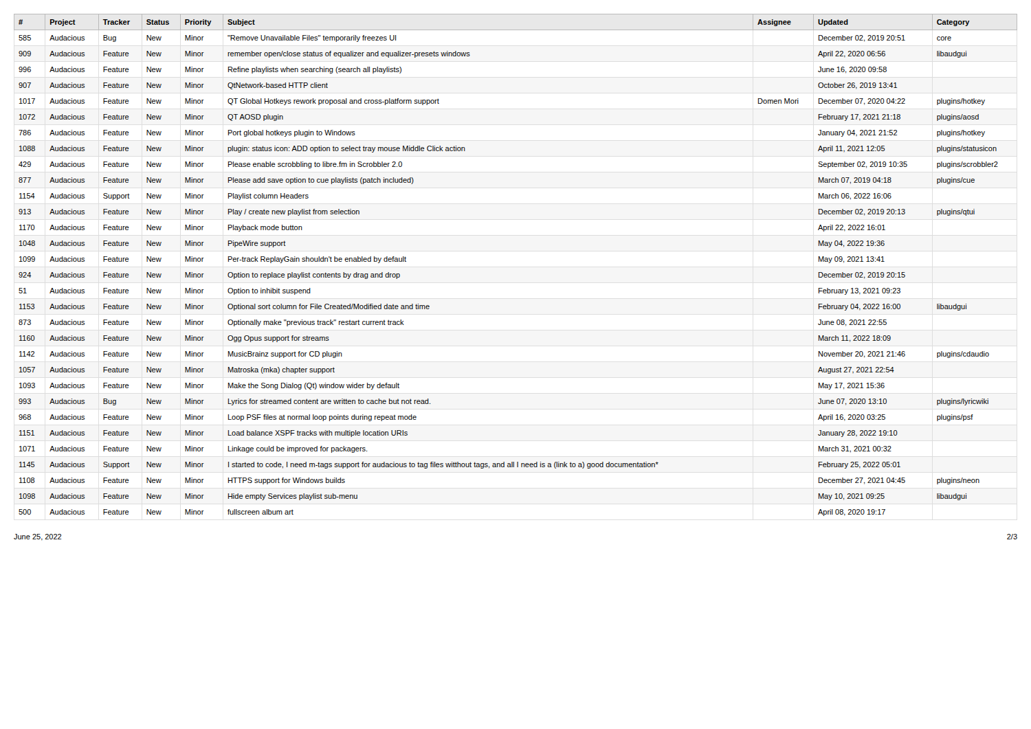| # | Project | Tracker | Status | Priority | Subject | Assignee | Updated | Category |
| --- | --- | --- | --- | --- | --- | --- | --- | --- |
| 585 | Audacious | Bug | New | Minor | "Remove Unavailable Files" temporarily freezes UI | | December 02, 2019 20:51 | core |
| 909 | Audacious | Feature | New | Minor | remember open/close status of equalizer and equalizer-presets windows | | April 22, 2020 06:56 | libaudgui |
| 996 | Audacious | Feature | New | Minor | Refine playlists when searching (search all playlists) | | June 16, 2020 09:58 | |
| 907 | Audacious | Feature | New | Minor | QtNetwork-based HTTP client | | October 26, 2019 13:41 | |
| 1017 | Audacious | Feature | New | Minor | QT Global Hotkeys rework proposal and cross-platform support | Domen Mori | December 07, 2020 04:22 | plugins/hotkey |
| 1072 | Audacious | Feature | New | Minor | QT AOSD plugin | | February 17, 2021 21:18 | plugins/aosd |
| 786 | Audacious | Feature | New | Minor | Port global hotkeys plugin to Windows | | January 04, 2021 21:52 | plugins/hotkey |
| 1088 | Audacious | Feature | New | Minor | plugin: status icon: ADD option to select tray mouse Middle Click action | | April 11, 2021 12:05 | plugins/statusicon |
| 429 | Audacious | Feature | New | Minor | Please enable scrobbling to libre.fm in Scrobbler 2.0 | | September 02, 2019 10:35 | plugins/scrobbler2 |
| 877 | Audacious | Feature | New | Minor | Please add save option to cue playlists (patch included) | | March 07, 2019 04:18 | plugins/cue |
| 1154 | Audacious | Support | New | Minor | Playlist column Headers | | March 06, 2022 16:06 | |
| 913 | Audacious | Feature | New | Minor | Play / create new playlist from selection | | December 02, 2019 20:13 | plugins/qtui |
| 1170 | Audacious | Feature | New | Minor | Playback mode button | | April 22, 2022 16:01 | |
| 1048 | Audacious | Feature | New | Minor | PipeWire support | | May 04, 2022 19:36 | |
| 1099 | Audacious | Feature | New | Minor | Per-track ReplayGain shouldn't be enabled by default | | May 09, 2021 13:41 | |
| 924 | Audacious | Feature | New | Minor | Option to replace playlist contents by drag and drop | | December 02, 2019 20:15 | |
| 51 | Audacious | Feature | New | Minor | Option to inhibit suspend | | February 13, 2021 09:23 | |
| 1153 | Audacious | Feature | New | Minor | Optional sort column for File Created/Modified date and time | | February 04, 2022 16:00 | libaudgui |
| 873 | Audacious | Feature | New | Minor | Optionally make "previous track" restart current track | | June 08, 2021 22:55 | |
| 1160 | Audacious | Feature | New | Minor | Ogg Opus support for streams | | March 11, 2022 18:09 | |
| 1142 | Audacious | Feature | New | Minor | MusicBrainz support for CD plugin | | November 20, 2021 21:46 | plugins/cdaudio |
| 1057 | Audacious | Feature | New | Minor | Matroska (mka) chapter support | | August 27, 2021 22:54 | |
| 1093 | Audacious | Feature | New | Minor | Make the Song Dialog (Qt) window wider by default | | May 17, 2021 15:36 | |
| 993 | Audacious | Bug | New | Minor | Lyrics for streamed content are written to cache but not read. | | June 07, 2020 13:10 | plugins/lyricwiki |
| 968 | Audacious | Feature | New | Minor | Loop PSF files at normal loop points during repeat mode | | April 16, 2020 03:25 | plugins/psf |
| 1151 | Audacious | Feature | New | Minor | Load balance XSPF tracks with multiple location URIs | | January 28, 2022 19:10 | |
| 1071 | Audacious | Feature | New | Minor | Linkage could be improved for packagers. | | March 31, 2021 00:32 | |
| 1145 | Audacious | Support | New | Minor | I started to code, I need m-tags support for audacious to tag files witthout tags, and all I need is a (link to a) good documentation* | | February 25, 2022 05:01 | |
| 1108 | Audacious | Feature | New | Minor | HTTPS support for Windows builds | | December 27, 2021 04:45 | plugins/neon |
| 1098 | Audacious | Feature | New | Minor | Hide empty Services playlist sub-menu | | May 10, 2021 09:25 | libaudgui |
| 500 | Audacious | Feature | New | Minor | fullscreen album art | | April 08, 2020 19:17 | |
June 25, 2022 2/3